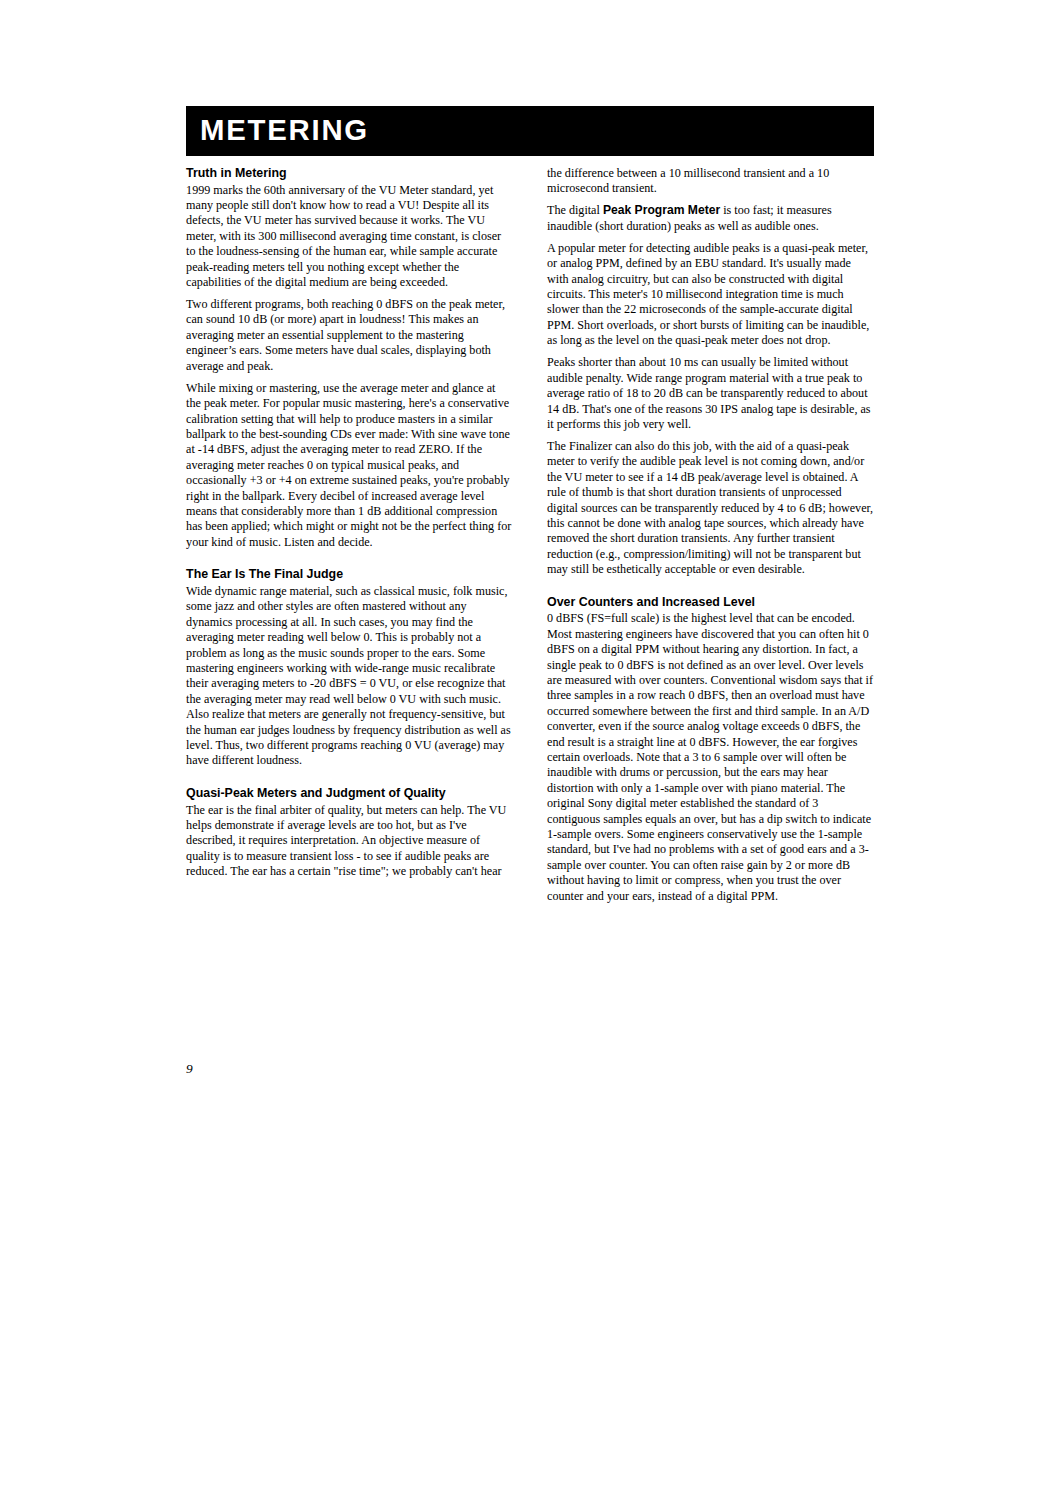METERING
Truth in Metering
1999 marks the 60th anniversary of the VU Meter standard, yet many people still don't know how to read a VU! Despite all its defects, the VU meter has survived because it works. The VU meter, with its 300 millisecond averaging time constant, is closer to the loudness-sensing of the human ear, while sample accurate peak-reading meters tell you nothing except whether the capabilities of the digital medium are being exceeded.
Two different programs, both reaching 0 dBFS on the peak meter, can sound 10 dB (or more) apart in loudness! This makes an averaging meter an essential supplement to the mastering engineer’s ears. Some meters have dual scales, displaying both average and peak.
While mixing or mastering, use the average meter and glance at the peak meter. For popular music mastering, here's a conservative calibration setting that will help to produce masters in a similar ballpark to the best-sounding CDs ever made: With sine wave tone at -14 dBFS, adjust the averaging meter to read ZERO. If the averaging meter reaches 0 on typical musical peaks, and occasionally +3 or +4 on extreme sustained peaks, you're probably right in the ballpark. Every decibel of increased average level means that considerably more than 1 dB additional compression has been applied; which might or might not be the perfect thing for your kind of music. Listen and decide.
The Ear Is The Final Judge
Wide dynamic range material, such as classical music, folk music, some jazz and other styles are often mastered without any dynamics processing at all. In such cases, you may find the averaging meter reading well below 0. This is probably not a problem as long as the music sounds proper to the ears. Some mastering engineers working with wide-range music recalibrate their averaging meters to -20 dBFS = 0 VU, or else recognize that the averaging meter may read well below 0 VU with such music. Also realize that meters are generally not frequency-sensitive, but the human ear judges loudness by frequency distribution as well as level. Thus, two different programs reaching 0 VU (average) may have different loudness.
Quasi-Peak Meters and Judgment of Quality
The ear is the final arbiter of quality, but meters can help. The VU helps demonstrate if average levels are too hot, but as I've described, it requires interpretation. An objective measure of quality is to measure transient loss - to see if audible peaks are reduced. The ear has a certain "rise time"; we probably can't hear the difference between a 10 millisecond transient and a 10 microsecond transient.
The digital Peak Program Meter is too fast; it measures inaudible (short duration) peaks as well as audible ones.
A popular meter for detecting audible peaks is a quasi-peak meter, or analog PPM, defined by an EBU standard. It's usually made with analog circuitry, but can also be constructed with digital circuits. This meter's 10 millisecond integration time is much slower than the 22 microseconds of the sample-accurate digital PPM. Short overloads, or short bursts of limiting can be inaudible, as long as the level on the quasi-peak meter does not drop.
Peaks shorter than about 10 ms can usually be limited without audible penalty. Wide range program material with a true peak to average ratio of 18 to 20 dB can be transparently reduced to about 14 dB. That's one of the reasons 30 IPS analog tape is desirable, as it performs this job very well.
The Finalizer can also do this job, with the aid of a quasi-peak meter to verify the audible peak level is not coming down, and/or the VU meter to see if a 14 dB peak/average level is obtained. A rule of thumb is that short duration transients of unprocessed digital sources can be transparently reduced by 4 to 6 dB; however, this cannot be done with analog tape sources, which already have removed the short duration transients. Any further transient reduction (e.g., compression/limiting) will not be transparent but may still be esthetically acceptable or even desirable.
Over Counters and Increased Level
0 dBFS (FS=full scale) is the highest level that can be encoded. Most mastering engineers have discovered that you can often hit 0 dBFS on a digital PPM without hearing any distortion. In fact, a single peak to 0 dBFS is not defined as an over level. Over levels are measured with over counters. Conventional wisdom says that if three samples in a row reach 0 dBFS, then an overload must have occurred somewhere between the first and third sample. In an A/D converter, even if the source analog voltage exceeds 0 dBFS, the end result is a straight line at 0 dBFS. However, the ear forgives certain overloads. Note that a 3 to 6 sample over will often be inaudible with drums or percussion, but the ears may hear distortion with only a 1-sample over with piano material. The original Sony digital meter established the standard of 3 contiguous samples equals an over, but has a dip switch to indicate 1-sample overs. Some engineers conservatively use the 1-sample standard, but I've had no problems with a set of good ears and a 3-sample over counter. You can often raise gain by 2 or more dB without having to limit or compress, when you trust the over counter and your ears, instead of a digital PPM.
9